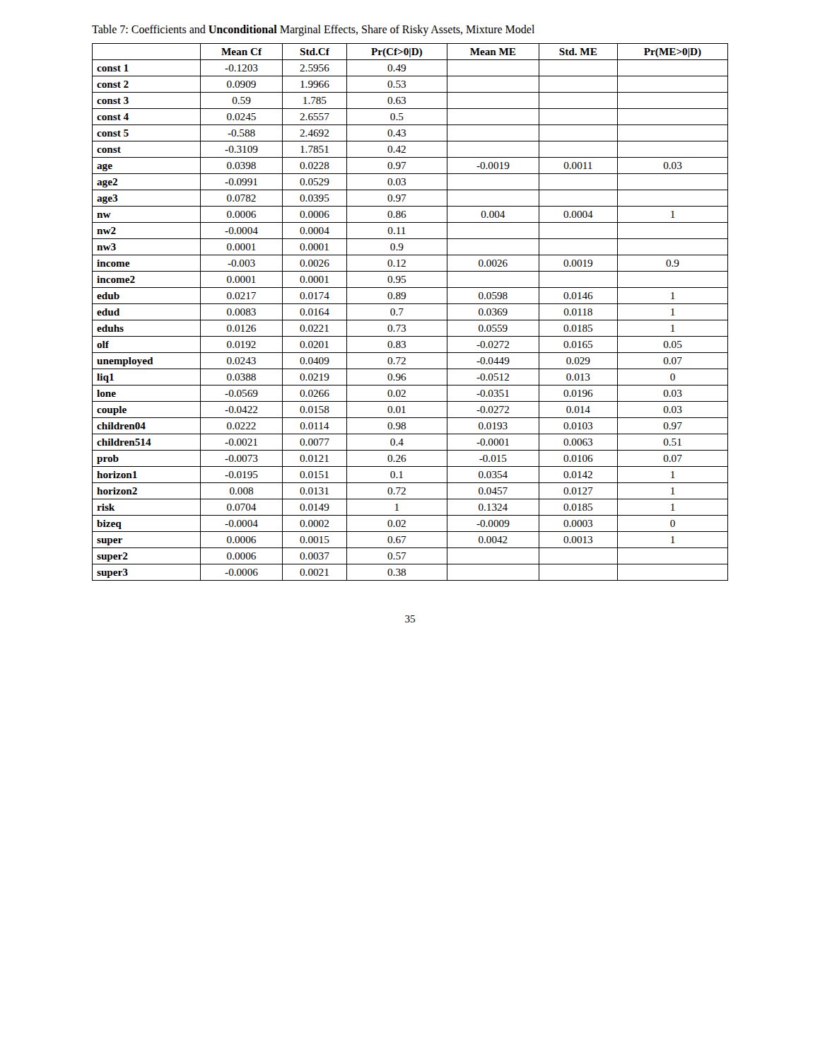Table 7: Coefficients and Unconditional Marginal Effects, Share of Risky Assets, Mixture Model
| | Mean Cf | Std.Cf | Pr(Cf>0/D) | Mean ME | Std. ME | Pr(ME>0/D) |
| --- | --- | --- | --- | --- | --- | --- |
| const 1 | -0.1203 | 2.5956 | 0.49 | | | |
| const 2 | 0.0909 | 1.9966 | 0.53 | | | |
| const 3 | 0.59 | 1.785 | 0.63 | | | |
| const 4 | 0.0245 | 2.6557 | 0.5 | | | |
| const 5 | -0.588 | 2.4692 | 0.43 | | | |
| const | -0.3109 | 1.7851 | 0.42 | | | |
| age | 0.0398 | 0.0228 | 0.97 | -0.0019 | 0.0011 | 0.03 |
| age2 | -0.0991 | 0.0529 | 0.03 | | | |
| age3 | 0.0782 | 0.0395 | 0.97 | | | |
| nw | 0.0006 | 0.0006 | 0.86 | 0.004 | 0.0004 | 1 |
| nw2 | -0.0004 | 0.0004 | 0.11 | | | |
| nw3 | 0.0001 | 0.0001 | 0.9 | | | |
| income | -0.003 | 0.0026 | 0.12 | 0.0026 | 0.0019 | 0.9 |
| income2 | 0.0001 | 0.0001 | 0.95 | | | |
| edub | 0.0217 | 0.0174 | 0.89 | 0.0598 | 0.0146 | 1 |
| edud | 0.0083 | 0.0164 | 0.7 | 0.0369 | 0.0118 | 1 |
| eduhs | 0.0126 | 0.0221 | 0.73 | 0.0559 | 0.0185 | 1 |
| olf | 0.0192 | 0.0201 | 0.83 | -0.0272 | 0.0165 | 0.05 |
| unemployed | 0.0243 | 0.0409 | 0.72 | -0.0449 | 0.029 | 0.07 |
| liq1 | 0.0388 | 0.0219 | 0.96 | -0.0512 | 0.013 | 0 |
| lone | -0.0569 | 0.0266 | 0.02 | -0.0351 | 0.0196 | 0.03 |
| couple | -0.0422 | 0.0158 | 0.01 | -0.0272 | 0.014 | 0.03 |
| children04 | 0.0222 | 0.0114 | 0.98 | 0.0193 | 0.0103 | 0.97 |
| children514 | -0.0021 | 0.0077 | 0.4 | -0.0001 | 0.0063 | 0.51 |
| prob | -0.0073 | 0.0121 | 0.26 | -0.015 | 0.0106 | 0.07 |
| horizon1 | -0.0195 | 0.0151 | 0.1 | 0.0354 | 0.0142 | 1 |
| horizon2 | 0.008 | 0.0131 | 0.72 | 0.0457 | 0.0127 | 1 |
| risk | 0.0704 | 0.0149 | 1 | 0.1324 | 0.0185 | 1 |
| bizeq | -0.0004 | 0.0002 | 0.02 | -0.0009 | 0.0003 | 0 |
| super | 0.0006 | 0.0015 | 0.67 | 0.0042 | 0.0013 | 1 |
| super2 | 0.0006 | 0.0037 | 0.57 | | | |
| super3 | -0.0006 | 0.0021 | 0.38 | | | |
35